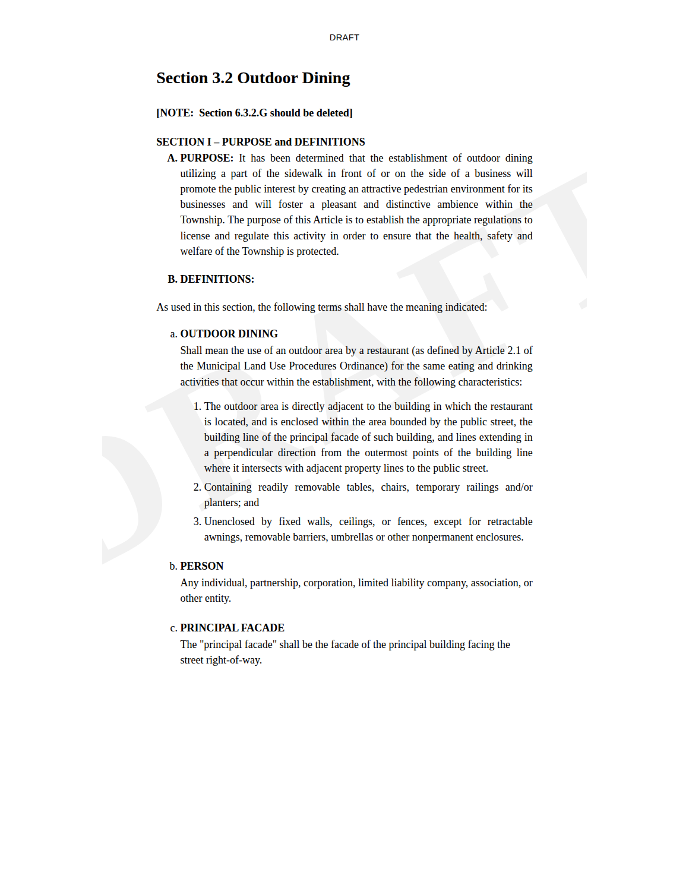DRAFT
DRAFT
Section 3.2 Outdoor Dining
[NOTE: Section 6.3.2.G should be deleted]
SECTION I – PURPOSE and DEFINITIONS
PURPOSE: It has been determined that the establishment of outdoor dining utilizing a part of the sidewalk in front of or on the side of a business will promote the public interest by creating an attractive pedestrian environment for its businesses and will foster a pleasant and distinctive ambience within the Township. The purpose of this Article is to establish the appropriate regulations to license and regulate this activity in order to ensure that the health, safety and welfare of the Township is protected.
DEFINITIONS:
As used in this section, the following terms shall have the meaning indicated:
OUTDOOR DINING
Shall mean the use of an outdoor area by a restaurant (as defined by Article 2.1 of the Municipal Land Use Procedures Ordinance) for the same eating and drinking activities that occur within the establishment, with the following characteristics:
The outdoor area is directly adjacent to the building in which the restaurant is located, and is enclosed within the area bounded by the public street, the building line of the principal facade of such building, and lines extending in a perpendicular direction from the outermost points of the building line where it intersects with adjacent property lines to the public street.
Containing readily removable tables, chairs, temporary railings and/or planters; and
Unenclosed by fixed walls, ceilings, or fences, except for retractable awnings, removable barriers, umbrellas or other nonpermanent enclosures.
PERSON
Any individual, partnership, corporation, limited liability company, association, or other entity.
PRINCIPAL FACADE
The "principal facade" shall be the facade of the principal building facing the street right-of-way.